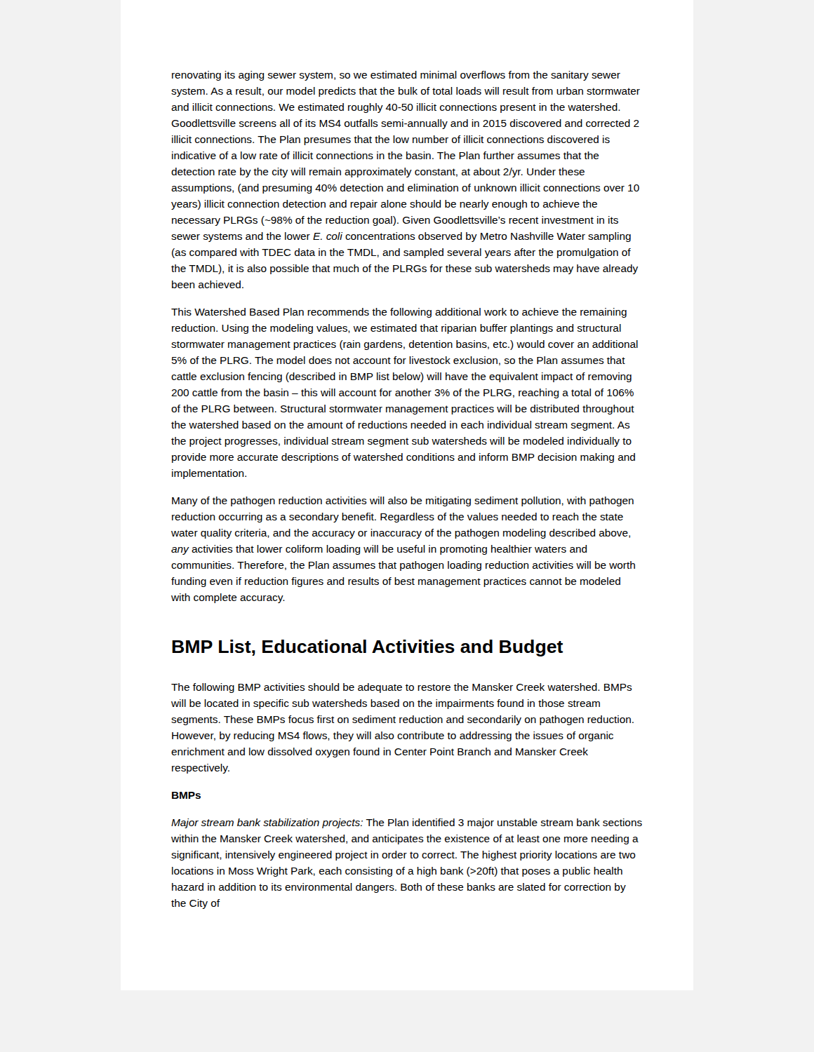renovating its aging sewer system, so we estimated minimal overflows from the sanitary sewer system. As a result, our model predicts that the bulk of total loads will result from urban stormwater and illicit connections. We estimated roughly 40-50 illicit connections present in the watershed. Goodlettsville screens all of its MS4 outfalls semi-annually and in 2015 discovered and corrected 2 illicit connections. The Plan presumes that the low number of illicit connections discovered is indicative of a low rate of illicit connections in the basin. The Plan further assumes that the detection rate by the city will remain approximately constant, at about 2/yr. Under these assumptions, (and presuming 40% detection and elimination of unknown illicit connections over 10 years) illicit connection detection and repair alone should be nearly enough to achieve the necessary PLRGs (~98% of the reduction goal). Given Goodlettsville’s recent investment in its sewer systems and the lower E. coli concentrations observed by Metro Nashville Water sampling (as compared with TDEC data in the TMDL, and sampled several years after the promulgation of the TMDL), it is also possible that much of the PLRGs for these sub watersheds may have already been achieved.
This Watershed Based Plan recommends the following additional work to achieve the remaining reduction. Using the modeling values, we estimated that riparian buffer plantings and structural stormwater management practices (rain gardens, detention basins, etc.) would cover an additional 5% of the PLRG. The model does not account for livestock exclusion, so the Plan assumes that cattle exclusion fencing (described in BMP list below) will have the equivalent impact of removing 200 cattle from the basin – this will account for another 3% of the PLRG, reaching a total of 106% of the PLRG between. Structural stormwater management practices will be distributed throughout the watershed based on the amount of reductions needed in each individual stream segment. As the project progresses, individual stream segment sub watersheds will be modeled individually to provide more accurate descriptions of watershed conditions and inform BMP decision making and implementation.
Many of the pathogen reduction activities will also be mitigating sediment pollution, with pathogen reduction occurring as a secondary benefit. Regardless of the values needed to reach the state water quality criteria, and the accuracy or inaccuracy of the pathogen modeling described above, any activities that lower coliform loading will be useful in promoting healthier waters and communities. Therefore, the Plan assumes that pathogen loading reduction activities will be worth funding even if reduction figures and results of best management practices cannot be modeled with complete accuracy.
BMP List, Educational Activities and Budget
The following BMP activities should be adequate to restore the Mansker Creek watershed. BMPs will be located in specific sub watersheds based on the impairments found in those stream segments. These BMPs focus first on sediment reduction and secondarily on pathogen reduction. However, by reducing MS4 flows, they will also contribute to addressing the issues of organic enrichment and low dissolved oxygen found in Center Point Branch and Mansker Creek respectively.
BMPs
Major stream bank stabilization projects: The Plan identified 3 major unstable stream bank sections within the Mansker Creek watershed, and anticipates the existence of at least one more needing a significant, intensively engineered project in order to correct. The highest priority locations are two locations in Moss Wright Park, each consisting of a high bank (>20ft) that poses a public health hazard in addition to its environmental dangers. Both of these banks are slated for correction by the City of